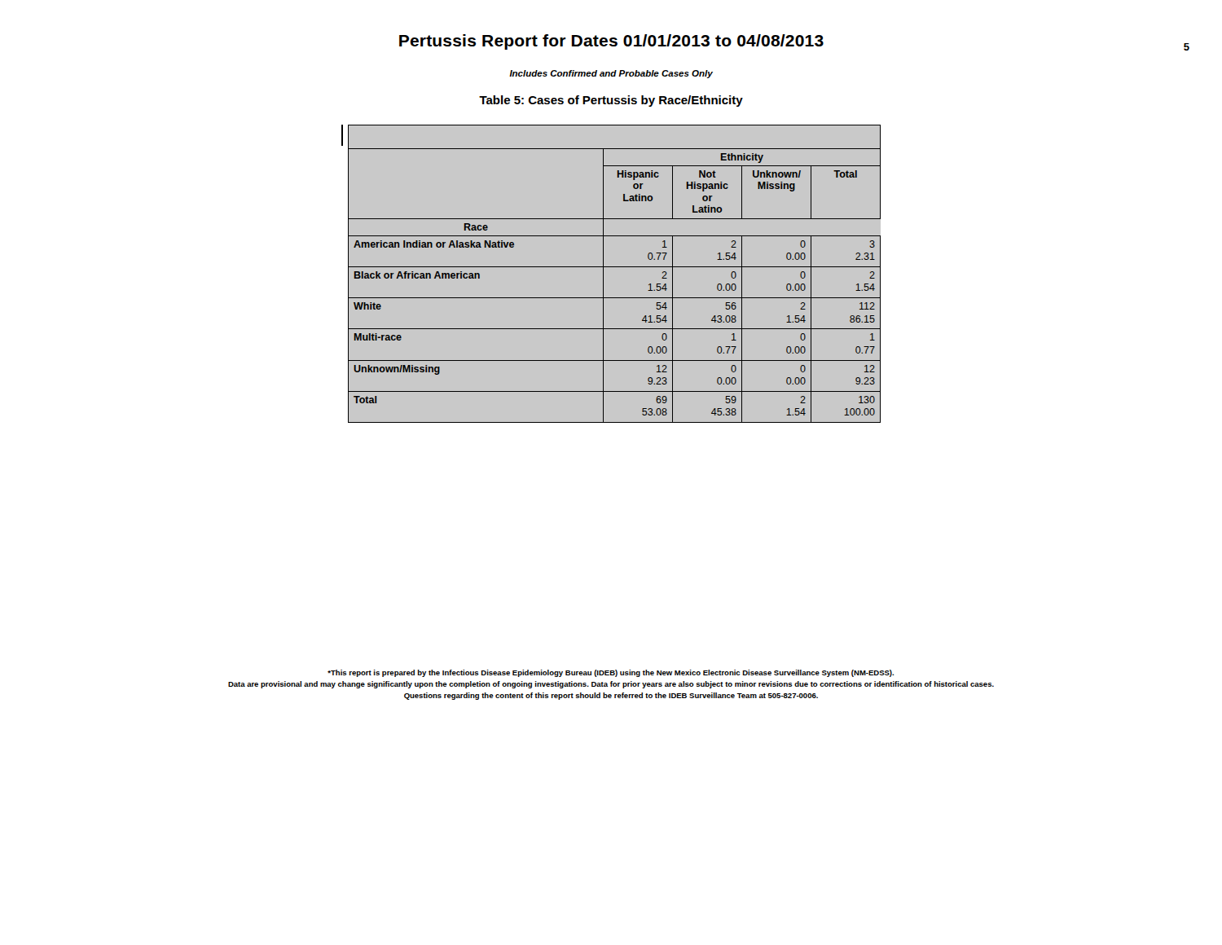5
Pertussis Report for Dates 01/01/2013 to 04/08/2013
Includes Confirmed and Probable Cases Only
Table 5: Cases of Pertussis by Race/Ethnicity
| | Ethnicity |
| --- | --- |
| Hispanic or Latino | Not Hispanic or Latino | Unknown/ Missing | Total |
| Race | |
| American Indian or Alaska Native | 1 0.77 | 2 1.54 | 0 0.00 | 3 2.31 |
| Black or African American | 2 1.54 | 0 0.00 | 0 0.00 | 2 1.54 |
| White | 54 41.54 | 56 43.08 | 2 1.54 | 112 86.15 |
| Multi-race | 0 0.00 | 1 0.77 | 0 0.00 | 1 0.77 |
| Unknown/Missing | 12 9.23 | 0 0.00 | 0 0.00 | 12 9.23 |
| Total | 69 53.08 | 59 45.38 | 2 1.54 | 130 100.00 |
*This report is prepared by the Infectious Disease Epidemiology Bureau (IDEB) using the New Mexico Electronic Disease Surveillance System (NM-EDSS).
Data are provisional and may change significantly upon the completion of ongoing investigations. Data for prior years are also subject to minor revisions due to corrections or identification of historical cases.
Questions regarding the content of this report should be referred to the IDEB Surveillance Team at 505-827-0006.